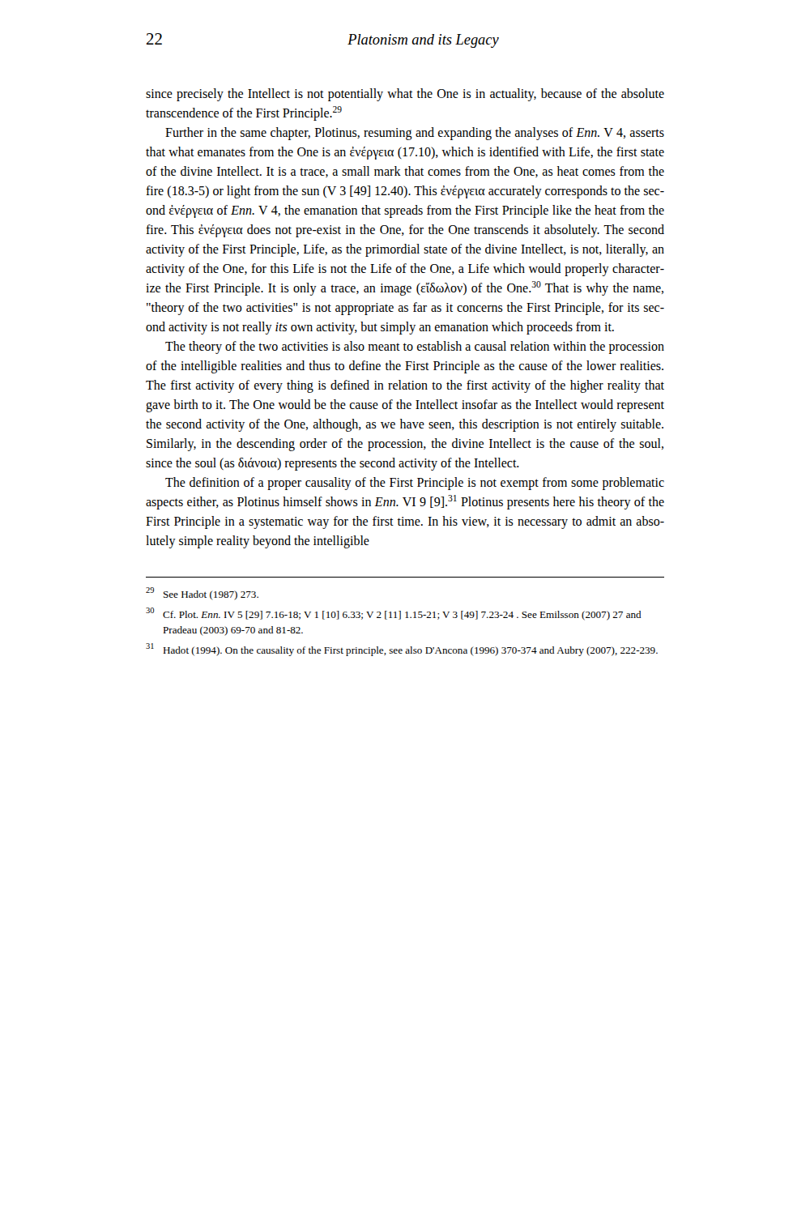22 Platonism and its Legacy
since precisely the Intellect is not potentially what the One is in actuality, because of the absolute transcendence of the First Principle.29
Further in the same chapter, Plotinus, resuming and expanding the analyses of Enn. V 4, asserts that what emanates from the One is an ἐνέργεια (17.10), which is identified with Life, the first state of the divine Intellect. It is a trace, a small mark that comes from the One, as heat comes from the fire (18.3-5) or light from the sun (V 3 [49] 12.40). This ἐνέργεια accurately corresponds to the second ἐνέργεια of Enn. V 4, the emanation that spreads from the First Principle like the heat from the fire. This ἐνέργεια does not pre-exist in the One, for the One transcends it absolutely. The second activity of the First Principle, Life, as the primordial state of the divine Intellect, is not, literally, an activity of the One, for this Life is not the Life of the One, a Life which would properly characterize the First Principle. It is only a trace, an image (εἴδωλον) of the One.30 That is why the name, "theory of the two activities" is not appropriate as far as it concerns the First Principle, for its second activity is not really its own activity, but simply an emanation which proceeds from it.
The theory of the two activities is also meant to establish a causal relation within the procession of the intelligible realities and thus to define the First Principle as the cause of the lower realities. The first activity of every thing is defined in relation to the first activity of the higher reality that gave birth to it. The One would be the cause of the Intellect insofar as the Intellect would represent the second activity of the One, although, as we have seen, this description is not entirely suitable. Similarly, in the descending order of the procession, the divine Intellect is the cause of the soul, since the soul (as διάνοια) represents the second activity of the Intellect.
The definition of a proper causality of the First Principle is not exempt from some problematic aspects either, as Plotinus himself shows in Enn. VI 9 [9].31 Plotinus presents here his theory of the First Principle in a systematic way for the first time. In his view, it is necessary to admit an absolutely simple reality beyond the intelligible
See Hadot (1987) 273.
Cf. Plot. Enn. IV 5 [29] 7.16-18; V 1 [10] 6.33; V 2 [11] 1.15-21; V 3 [49] 7.23-24 . See Emilsson (2007) 27 and Pradeau (2003) 69-70 and 81-82.
Hadot (1994). On the causality of the First principle, see also D'Ancona (1996) 370-374 and Aubry (2007), 222-239.